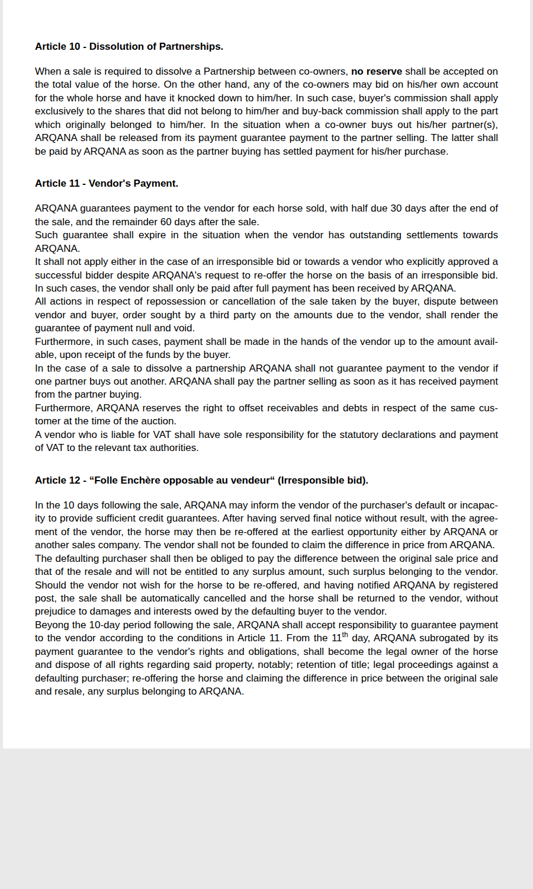Article 10 - Dissolution of Partnerships.
When a sale is required to dissolve a Partnership between co-owners, no reserve shall be accepted on the total value of the horse. On the other hand, any of the co-owners may bid on his/her own account for the whole horse and have it knocked down to him/her. In such case, buyer's commission shall apply exclusively to the shares that did not belong to him/her and buy-back commission shall apply to the part which originally belonged to him/her. In the situation when a co-owner buys out his/her partner(s), ARQANA shall be released from its payment guarantee payment to the partner selling. The latter shall be paid by ARQANA as soon as the partner buying has settled payment for his/her purchase.
Article 11 - Vendor's Payment.
ARQANA guarantees payment to the vendor for each horse sold, with half due 30 days after the end of the sale, and the remainder 60 days after the sale.
Such guarantee shall expire in the situation when the vendor has outstanding settlements towards ARQANA.
It shall not apply either in the case of an irresponsible bid or towards a vendor who explicitly approved a successful bidder despite ARQANA's request to re-offer the horse on the basis of an irresponsible bid. In such cases, the vendor shall only be paid after full payment has been received by ARQANA.
All actions in respect of repossession or cancellation of the sale taken by the buyer, dispute between vendor and buyer, order sought by a third party on the amounts due to the vendor, shall render the guarantee of payment null and void.
Furthermore, in such cases, payment shall be made in the hands of the vendor up to the amount available, upon receipt of the funds by the buyer.
In the case of a sale to dissolve a partnership ARQANA shall not guarantee payment to the vendor if one partner buys out another. ARQANA shall pay the partner selling as soon as it has received payment from the partner buying.
Furthermore, ARQANA reserves the right to offset receivables and debts in respect of the same customer at the time of the auction.
A vendor who is liable for VAT shall have sole responsibility for the statutory declarations and payment of VAT to the relevant tax authorities.
Article 12 - “Folle Enchère opposable au vendeur“ (Irresponsible bid).
In the 10 days following the sale, ARQANA may inform the vendor of the purchaser's default or incapacity to provide sufficient credit guarantees. After having served final notice without result, with the agreement of the vendor, the horse may then be re-offered at the earliest opportunity either by ARQANA or another sales company. The vendor shall not be founded to claim the difference in price from ARQANA.
The defaulting purchaser shall then be obliged to pay the difference between the original sale price and that of the resale and will not be entitled to any surplus amount, such surplus belonging to the vendor. Should the vendor not wish for the horse to be re-offered, and having notified ARQANA by registered post, the sale shall be automatically cancelled and the horse shall be returned to the vendor, without prejudice to damages and interests owed by the defaulting buyer to the vendor.
Beyong the 10-day period following the sale, ARQANA shall accept responsibility to guarantee payment to the vendor according to the conditions in Article 11. From the 11th day, ARQANA subrogated by its payment guarantee to the vendor's rights and obligations, shall become the legal owner of the horse and dispose of all rights regarding said property, notably; retention of title; legal proceedings against a defaulting purchaser; re-offering the horse and claiming the difference in price between the original sale and resale, any surplus belonging to ARQANA.